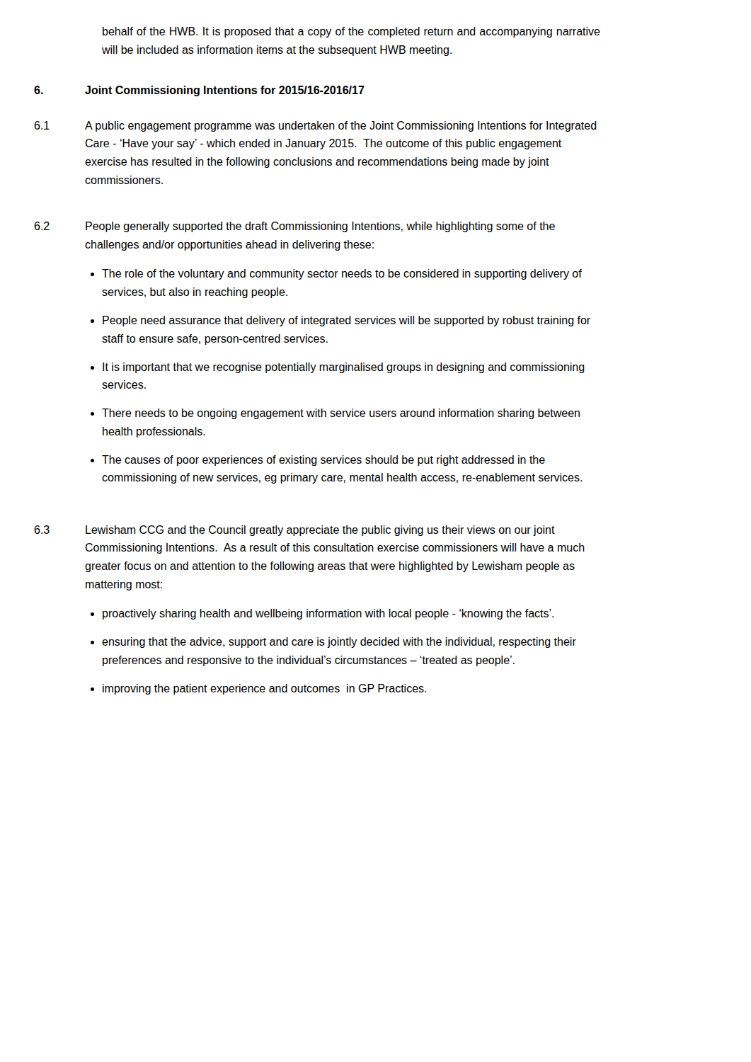behalf of the HWB. It is proposed that a copy of the completed return and accompanying narrative will be included as information items at the subsequent HWB meeting.
6. Joint Commissioning Intentions for 2015/16-2016/17
6.1
A public engagement programme was undertaken of the Joint Commissioning Intentions for Integrated Care - ‘Have your say’ - which ended in January 2015. The outcome of this public engagement exercise has resulted in the following conclusions and recommendations being made by joint commissioners.
6.2
People generally supported the draft Commissioning Intentions, while highlighting some of the challenges and/or opportunities ahead in delivering these:
The role of the voluntary and community sector needs to be considered in supporting delivery of services, but also in reaching people.
People need assurance that delivery of integrated services will be supported by robust training for staff to ensure safe, person-centred services.
It is important that we recognise potentially marginalised groups in designing and commissioning services.
There needs to be ongoing engagement with service users around information sharing between health professionals.
The causes of poor experiences of existing services should be put right addressed in the commissioning of new services, eg primary care, mental health access, re-enablement services.
6.3
Lewisham CCG and the Council greatly appreciate the public giving us their views on our joint Commissioning Intentions. As a result of this consultation exercise commissioners will have a much greater focus on and attention to the following areas that were highlighted by Lewisham people as mattering most:
proactively sharing health and wellbeing information with local people - ‘knowing the facts’.
ensuring that the advice, support and care is jointly decided with the individual, respecting their preferences and responsive to the individual’s circumstances – ‘treated as people’.
improving the patient experience and outcomes in GP Practices.